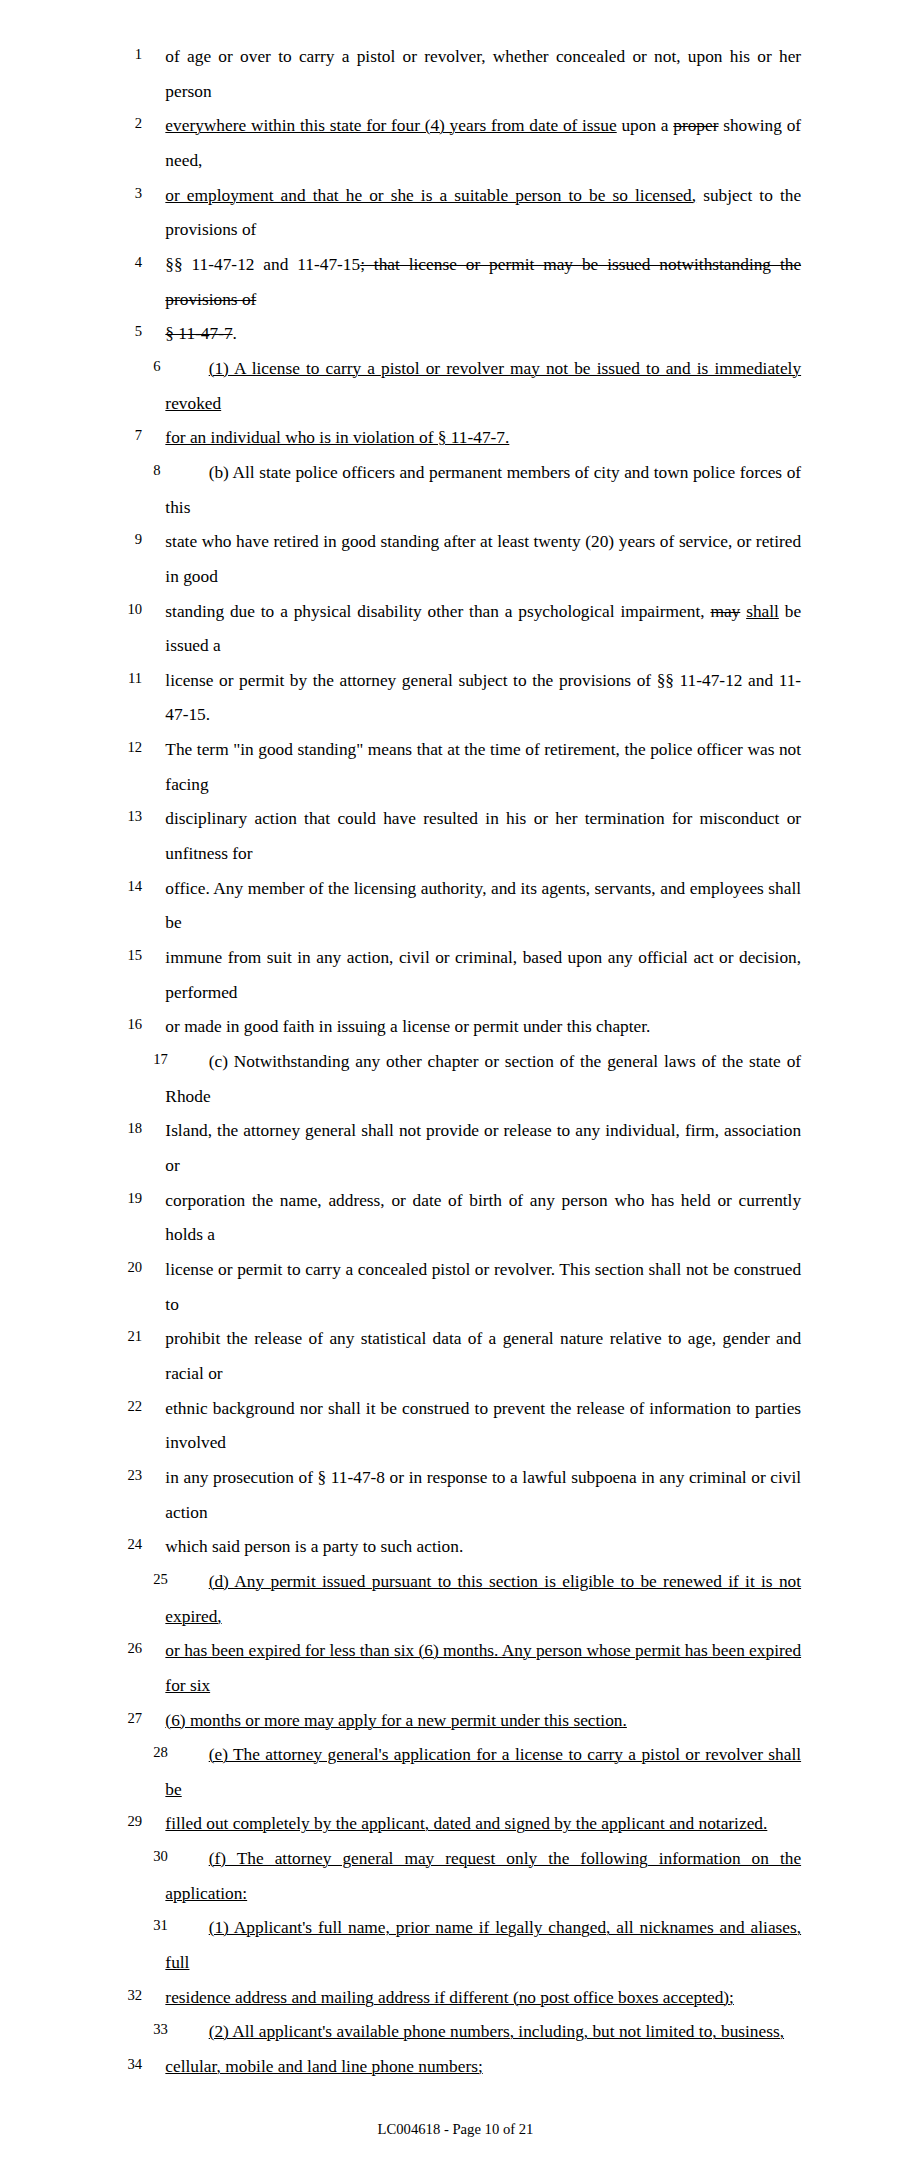of age or over to carry a pistol or revolver, whether concealed or not, upon his or her person
everywhere within this state for four (4) years from date of issue upon a proper showing of need,
or employment and that he or she is a suitable person to be so licensed, subject to the provisions of
§§ 11-47-12 and 11-47-15; that license or permit may be issued notwithstanding the provisions of
§ 11-47-7.
(1) A license to carry a pistol or revolver may not be issued to and is immediately revoked
for an individual who is in violation of § 11-47-7.
(b) All state police officers and permanent members of city and town police forces of this
state who have retired in good standing after at least twenty (20) years of service, or retired in good
standing due to a physical disability other than a psychological impairment, may shall be issued a
license or permit by the attorney general subject to the provisions of §§ 11-47-12 and 11-47-15.
The term "in good standing" means that at the time of retirement, the police officer was not facing
disciplinary action that could have resulted in his or her termination for misconduct or unfitness for
office. Any member of the licensing authority, and its agents, servants, and employees shall be
immune from suit in any action, civil or criminal, based upon any official act or decision, performed
or made in good faith in issuing a license or permit under this chapter.
(c) Notwithstanding any other chapter or section of the general laws of the state of Rhode
Island, the attorney general shall not provide or release to any individual, firm, association or
corporation the name, address, or date of birth of any person who has held or currently holds a
license or permit to carry a concealed pistol or revolver. This section shall not be construed to
prohibit the release of any statistical data of a general nature relative to age, gender and racial or
ethnic background nor shall it be construed to prevent the release of information to parties involved
in any prosecution of § 11-47-8 or in response to a lawful subpoena in any criminal or civil action
which said person is a party to such action.
(d) Any permit issued pursuant to this section is eligible to be renewed if it is not expired,
or has been expired for less than six (6) months. Any person whose permit has been expired for six
(6) months or more may apply for a new permit under this section.
(e) The attorney general's application for a license to carry a pistol or revolver shall be
filled out completely by the applicant, dated and signed by the applicant and notarized.
(f) The attorney general may request only the following information on the application:
(1) Applicant's full name, prior name if legally changed, all nicknames and aliases, full
residence address and mailing address if different (no post office boxes accepted);
(2) All applicant's available phone numbers, including, but not limited to, business,
cellular, mobile and land line phone numbers;
LC004618 - Page 10 of 21